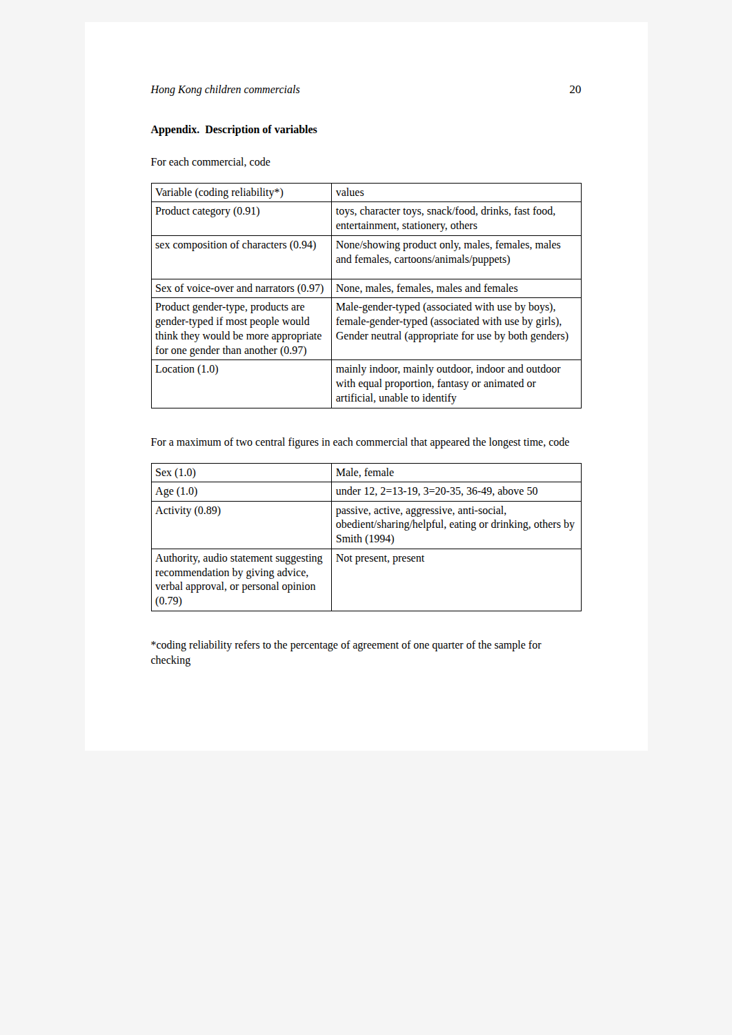Hong Kong children commercials 20
Appendix. Description of variables
For each commercial, code
| Variable (coding reliability*) | values |
| Product category (0.91) | toys, character toys, snack/food, drinks, fast food, entertainment, stationery, others |
| sex composition of characters (0.94) | None/showing product only, males, females, males and females, cartoons/animals/puppets) |
| Sex of voice-over and narrators (0.97) | None, males, females, males and females |
| Product gender-type, products are gender-typed if most people would think they would be more appropriate for one gender than another (0.97) | Male-gender-typed (associated with use by boys), female-gender-typed (associated with use by girls), Gender neutral (appropriate for use by both genders) |
| Location (1.0) | mainly indoor, mainly outdoor, indoor and outdoor with equal proportion, fantasy or animated or artificial, unable to identify |
For a maximum of two central figures in each commercial that appeared the longest time, code
| Sex (1.0) | Male, female |
| Age (1.0) | under 12, 2=13-19, 3=20-35, 36-49, above 50 |
| Activity (0.89) | passive, active, aggressive, anti-social, obedient/sharing/helpful, eating or drinking, others by Smith (1994) |
| Authority, audio statement suggesting recommendation by giving advice, verbal approval, or personal opinion (0.79) | Not present, present |
*coding reliability refers to the percentage of agreement of one quarter of the sample for checking